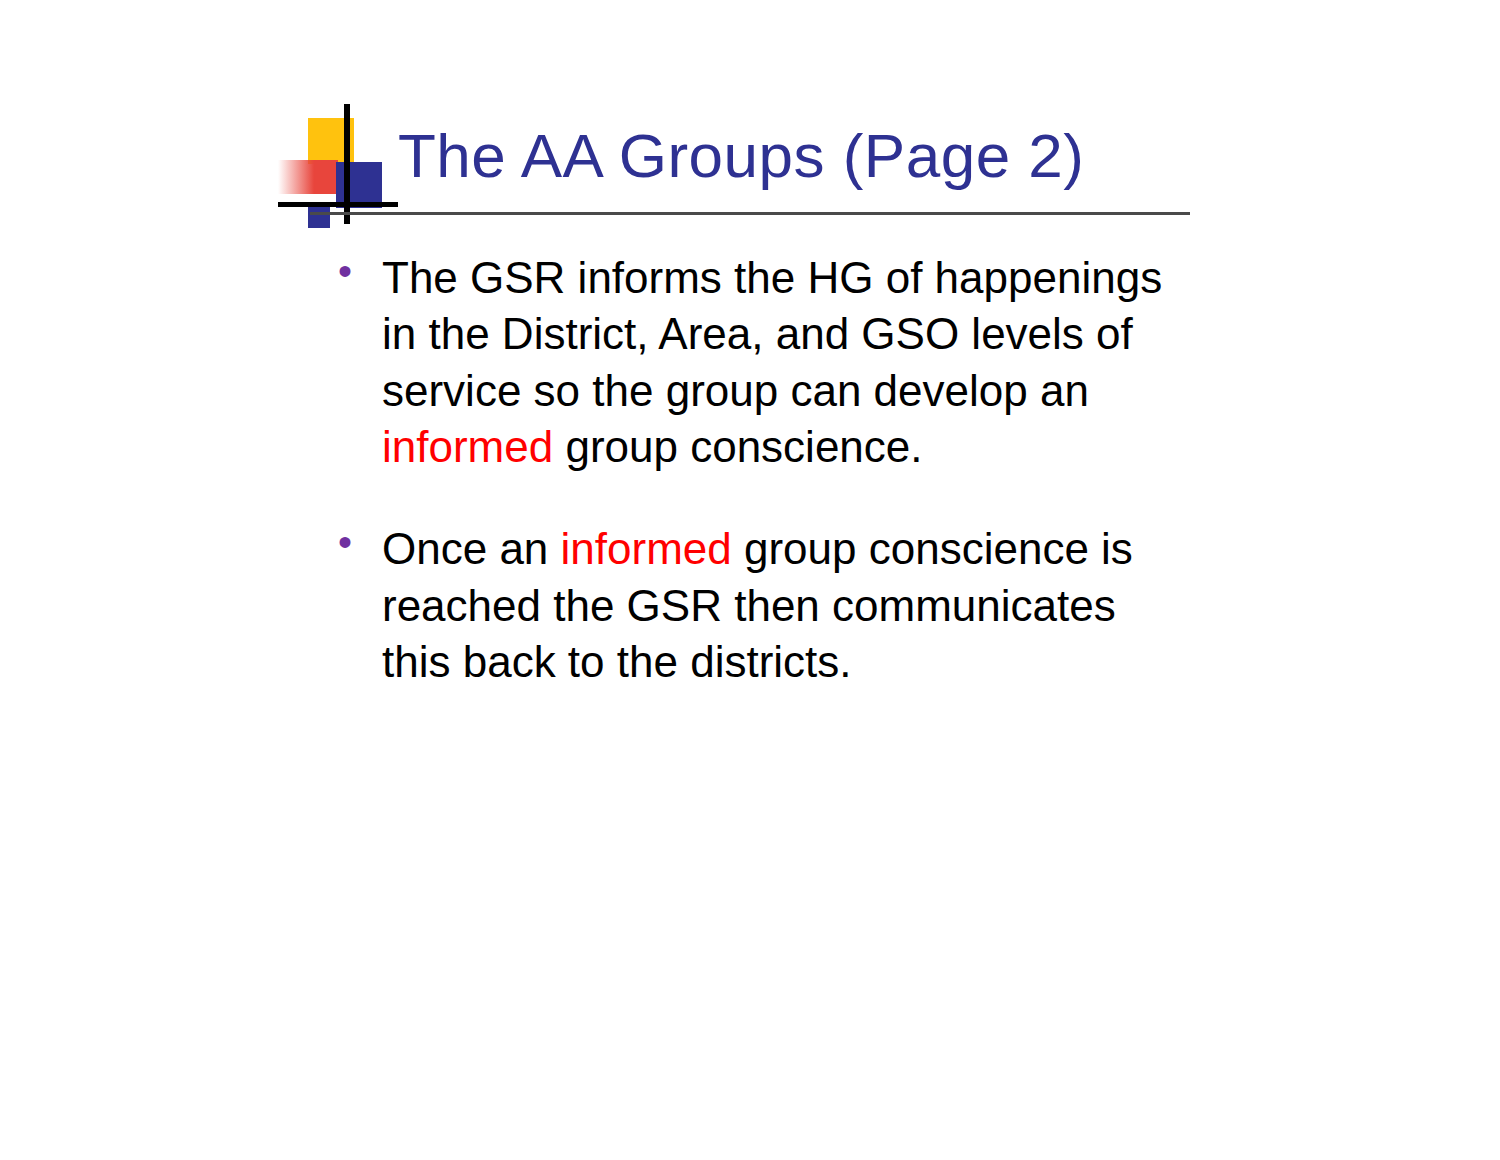The AA Groups (Page 2)
The GSR informs the HG of happenings in the District, Area, and GSO levels of service so the group can develop an informed group conscience.
Once an informed group conscience is reached the GSR then communicates this back to the districts.